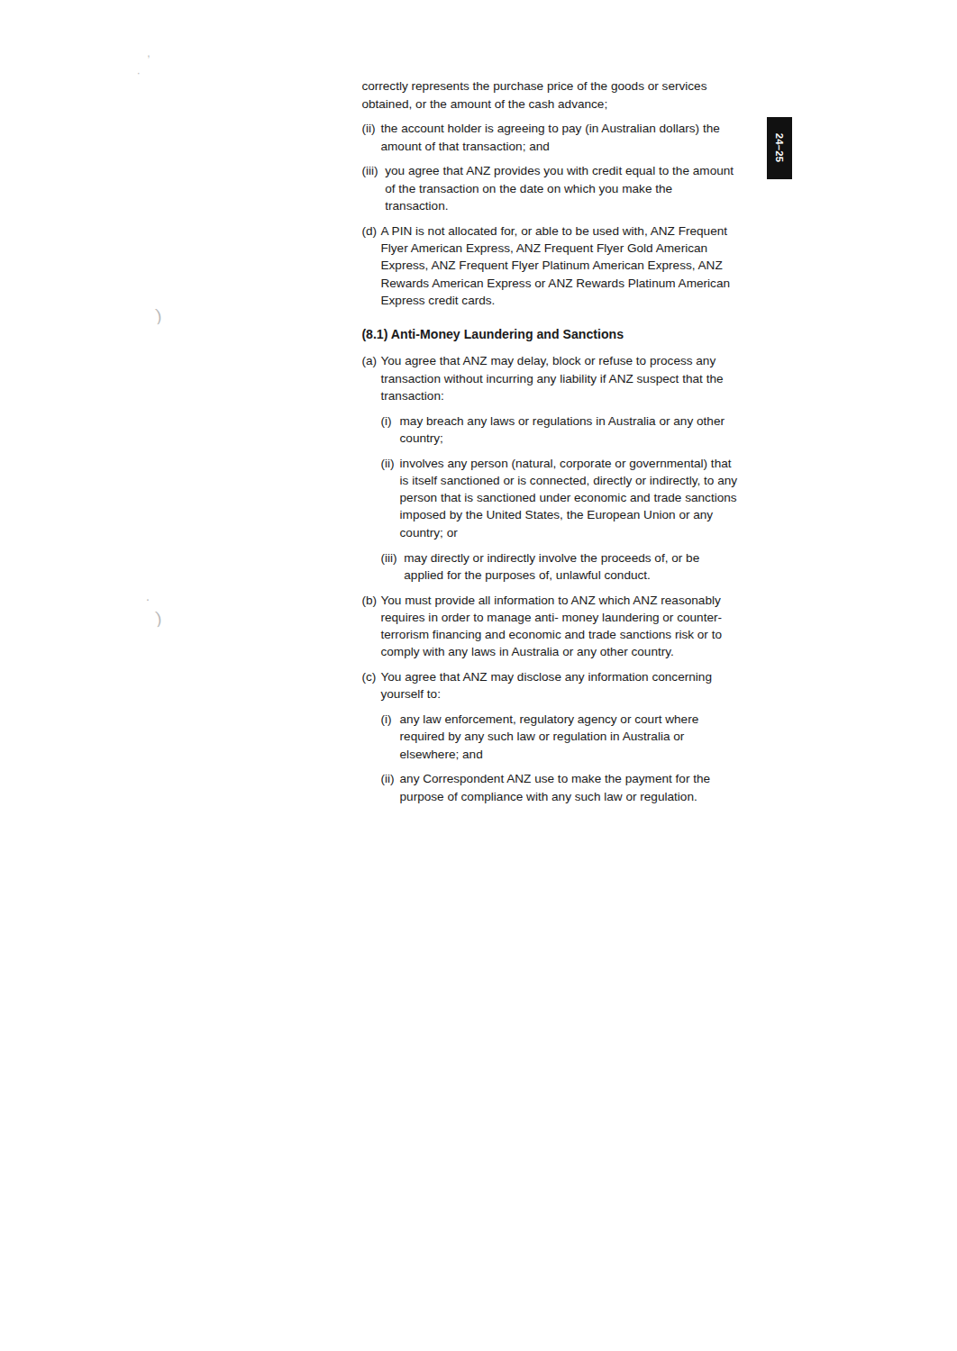,
·
)
)
·
24–25
correctly represents the purchase price of the goods or services obtained, or the amount of the cash advance;
(ii)
the account holder is agreeing to pay (in Australian dollars) the amount of that transaction; and
(iii)
you agree that ANZ provides you with credit equal to the amount of the transaction on the date on which you make the transaction.
(d)
A PIN is not allocated for, or able to be used with, ANZ Frequent Flyer American Express, ANZ Frequent Flyer Gold American Express, ANZ Frequent Flyer Platinum American Express, ANZ Rewards American Express or ANZ Rewards Platinum American Express credit cards.
(8.1) Anti-Money Laundering and Sanctions
(a)
You agree that ANZ may delay, block or refuse to process any transaction without incurring any liability if ANZ suspect that the transaction:
(i)
may breach any laws or regulations in Australia or any other country;
(ii)
involves any person (natural, corporate or governmental) that is itself sanctioned or is connected, directly or indirectly, to any person that is sanctioned under economic and trade sanctions imposed by the United States, the European Union or any country; or
(iii)
may directly or indirectly involve the proceeds of, or be applied for the purposes of, unlawful conduct.
(b)
You must provide all information to ANZ which ANZ reasonably requires in order to manage anti- money laundering or counter-terrorism financing and economic and trade sanctions risk or to comply with any laws in Australia or any other country.
(c)
You agree that ANZ may disclose any information concerning yourself to:
(i)
any law enforcement, regulatory agency or court where required by any such law or regulation in Australia or elsewhere; and
(ii)
any Correspondent ANZ use to make the payment for the purpose of compliance with any such law or regulation.